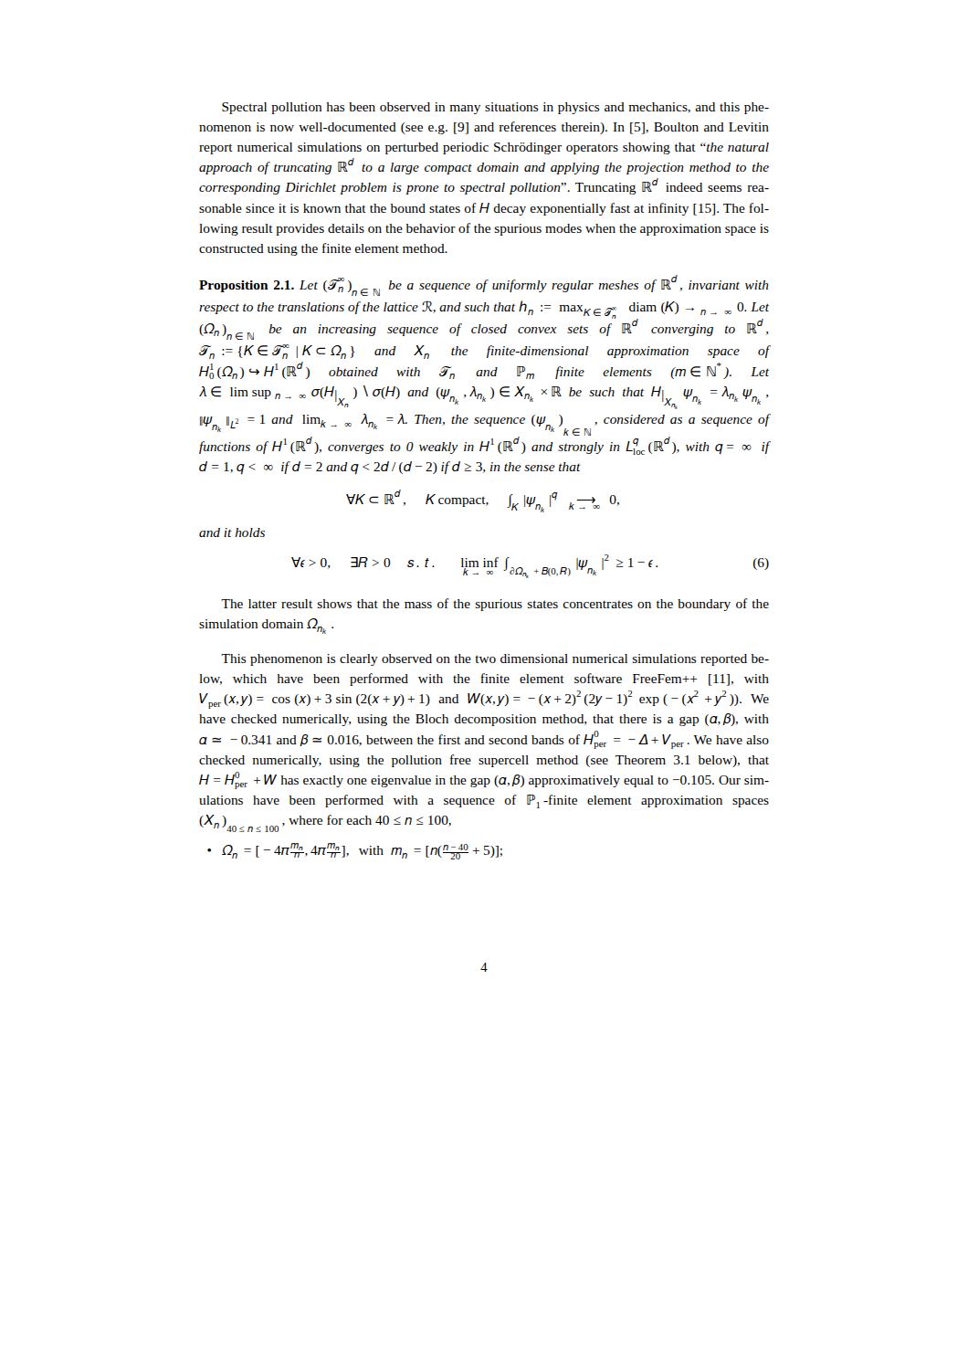Spectral pollution has been observed in many situations in physics and mechanics, and this phenomenon is now well-documented (see e.g. [9] and references therein). In [5], Boulton and Levitin report numerical simulations on perturbed periodic Schrödinger operators showing that “the natural approach of truncating ℝd to a large compact domain and applying the projection method to the corresponding Dirichlet problem is prone to spectral pollution”. Truncating ℝd indeed seems reasonable since it is known that the bound states of H decay exponentially fast at infinity [15]. The following result provides details on the behavior of the spurious modes when the approximation space is constructed using the finite element method.
Proposition 2.1. Let (𝒯n∞)n∈ℕ be a sequence of uniformly regular meshes of ℝd, invariant with respect to the translations of the lattice ℛ, and such that hn:=maxK∈𝒯n∞diam(K)→n→∞0. Let (Ωn)n∈ℕ be an increasing sequence of closed convex sets of ℝd converging to ℝd, 𝒯n:={K∈𝒯n∞|K⊂Ωn} and Xn the finite-dimensional approximation space of H01(Ωn)↪H1(ℝd) obtained with 𝒯n and ℙm finite elements (m∈ℕ*). Let λ∈lim supn→∞σ(H|Xn)∖σ(H) and (ψnk,λnk)∈Xnk×ℝ be such that H|Xnkψnk=λnkψnk, ‖ψnk‖L2=1 and limk→∞λnk=λ. Then, the sequence (ψnk)k∈ℕ, considered as a sequence of functions of H1(ℝd), converges to 0 weakly in H1(ℝd) and strongly in Llocq(ℝd), with q=∞ if d=1, q<∞ if d=2 and q<2d/(d−2) if d≥3, in the sense that
∀K⊂ℝd, K compact, ∫K |ψnk|q ⟶k→∞ 0,
and it holds
(6) ∀ϵ>0, ∃R>0 s.t. lim infk→∞ ∫∂Ωnk+B(0,R) |ψnk|2 ≥1−ϵ.
The latter result shows that the mass of the spurious states concentrates on the boundary of the simulation domain Ωnk.
This phenomenon is clearly observed on the two dimensional numerical simulations reported below, which have been performed with the finite element software FreeFem++ [11], with Vper(x,y)=cos(x)+3sin(2(x+y)+1) and W(x,y)=−(x+2)2(2y−1)2exp(−(x2+y2)). We have checked numerically, using the Bloch decomposition method, that there is a gap (α,β), with α≃−0.341 and β≃0.016, between the first and second bands of Hper0=−Δ+Vper. We have also checked numerically, using the pollution free supercell method (see Theorem 3.1 below), that H=Hper0+W has exactly one eigenvalue in the gap (α,β) approximatively equal to −0.105. Our simulations have been performed with a sequence of ℙ1-finite element approximation spaces (Xn)40≤n≤100, where for each 40≤n≤100,
Ωn= [ −4πmnn , 4πmnn ] , with mn= [ n ( n−4020 +5 ) ] ;
4